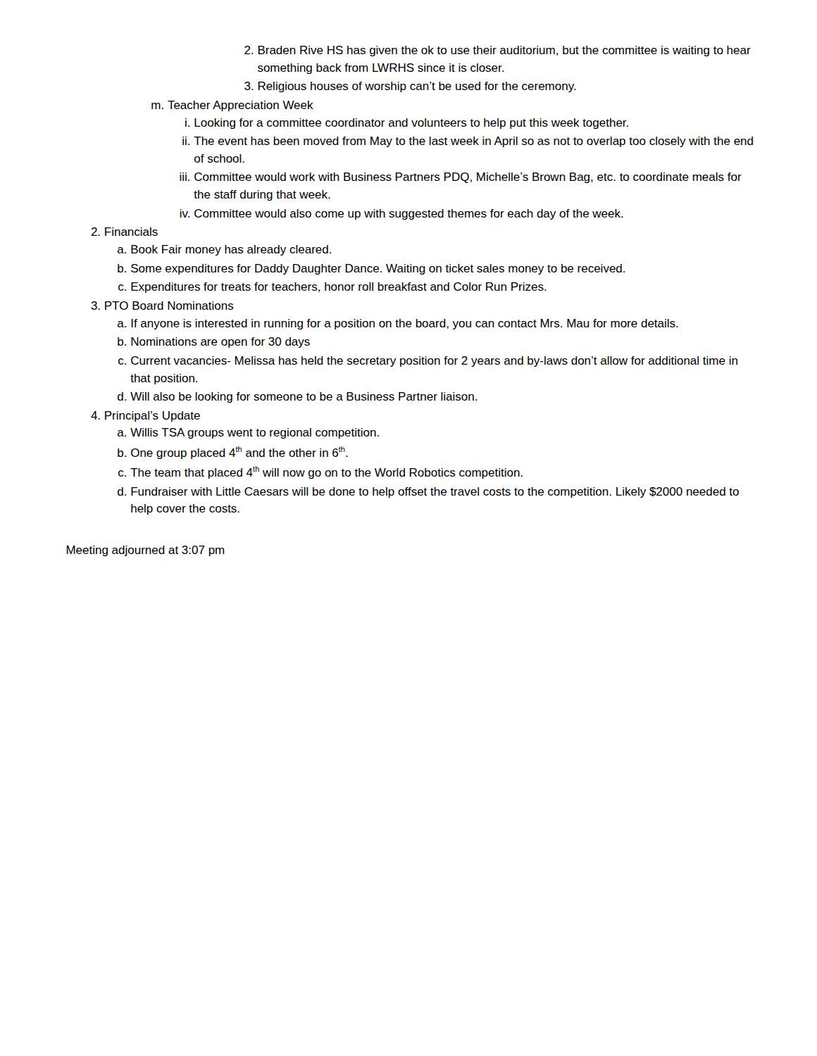Braden Rive HS has given the ok to use their auditorium, but the committee is waiting to hear something back from LWRHS since it is closer.
Religious houses of worship can’t be used for the ceremony.
Teacher Appreciation Week
Looking for a committee coordinator and volunteers to help put this week together.
The event has been moved from May to the last week in April so as not to overlap too closely with the end of school.
Committee would work with Business Partners PDQ, Michelle’s Brown Bag, etc. to coordinate meals for the staff during that week.
Committee would also come up with suggested themes for each day of the week.
Financials
Book Fair money has already cleared.
Some expenditures for Daddy Daughter Dance. Waiting on ticket sales money to be received.
Expenditures for treats for teachers, honor roll breakfast and Color Run Prizes.
PTO Board Nominations
If anyone is interested in running for a position on the board, you can contact Mrs. Mau for more details.
Nominations are open for 30 days
Current vacancies- Melissa has held the secretary position for 2 years and by-laws don’t allow for additional time in that position.
Will also be looking for someone to be a Business Partner liaison.
Principal’s Update
Willis TSA groups went to regional competition.
One group placed 4th and the other in 6th.
The team that placed 4th will now go on to the World Robotics competition.
Fundraiser with Little Caesars will be done to help offset the travel costs to the competition. Likely $2000 needed to help cover the costs.
Meeting adjourned at 3:07 pm